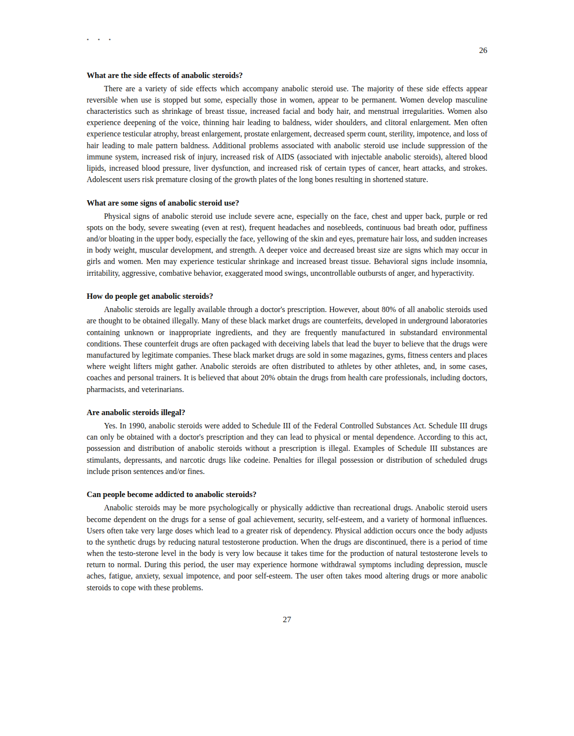• • •
26
What are the side effects of anabolic steroids?
There are a variety of side effects which accompany anabolic steroid use. The majority of these side effects appear reversible when use is stopped but some, especially those in women, appear to be permanent. Women develop masculine characteristics such as shrinkage of breast tissue, increased facial and body hair, and menstrual irregularities. Women also experience deepening of the voice, thinning hair leading to baldness, wider shoulders, and clitoral enlargement. Men often experience testicular atrophy, breast enlargement, prostate enlargement, decreased sperm count, sterility, impotence, and loss of hair leading to male pattern baldness. Additional problems associated with anabolic steroid use include suppression of the immune system, increased risk of injury, increased risk of AIDS (associated with injectable anabolic steroids), altered blood lipids, increased blood pressure, liver dysfunction, and increased risk of certain types of cancer, heart attacks, and strokes. Adolescent users risk premature closing of the growth plates of the long bones resulting in shortened stature.
What are some signs of anabolic steroid use?
Physical signs of anabolic steroid use include severe acne, especially on the face, chest and upper back, purple or red spots on the body, severe sweating (even at rest), frequent headaches and nosebleeds, continuous bad breath odor, puffiness and/or bloating in the upper body, especially the face, yellowing of the skin and eyes, premature hair loss, and sudden increases in body weight, muscular development, and strength. A deeper voice and decreased breast size are signs which may occur in girls and women. Men may experience testicular shrinkage and increased breast tissue. Behavioral signs include insomnia, irritability, aggressive, combative behavior, exaggerated mood swings, uncontrollable outbursts of anger, and hyperactivity.
How do people get anabolic steroids?
Anabolic steroids are legally available through a doctor's prescription. However, about 80% of all anabolic steroids used are thought to be obtained illegally. Many of these black market drugs are counterfeits, developed in underground laboratories containing unknown or inappropriate ingredients, and they are frequently manufactured in substandard environmental conditions. These counterfeit drugs are often packaged with deceiving labels that lead the buyer to believe that the drugs were manufactured by legitimate companies. These black market drugs are sold in some magazines, gyms, fitness centers and places where weight lifters might gather. Anabolic steroids are often distributed to athletes by other athletes, and, in some cases, coaches and personal trainers. It is believed that about 20% obtain the drugs from health care professionals, including doctors, pharmacists, and veterinarians.
Are anabolic steroids illegal?
Yes. In 1990, anabolic steroids were added to Schedule III of the Federal Controlled Substances Act. Schedule III drugs can only be obtained with a doctor's prescription and they can lead to physical or mental dependence. According to this act, possession and distribution of anabolic steroids without a prescription is illegal. Examples of Schedule III substances are stimulants, depressants, and narcotic drugs like codeine. Penalties for illegal possession or distribution of scheduled drugs include prison sentences and/or fines.
Can people become addicted to anabolic steroids?
Anabolic steroids may be more psychologically or physically addictive than recreational drugs. Anabolic steroid users become dependent on the drugs for a sense of goal achievement, security, self-esteem, and a variety of hormonal influences. Users often take very large doses which lead to a greater risk of dependency. Physical addiction occurs once the body adjusts to the synthetic drugs by reducing natural testosterone production. When the drugs are discontinued, there is a period of time when the testo-sterone level in the body is very low because it takes time for the production of natural testosterone levels to return to normal. During this period, the user may experience hormone withdrawal symptoms including depression, muscle aches, fatigue, anxiety, sexual impotence, and poor self-esteem. The user often takes mood altering drugs or more anabolic steroids to cope with these problems.
27